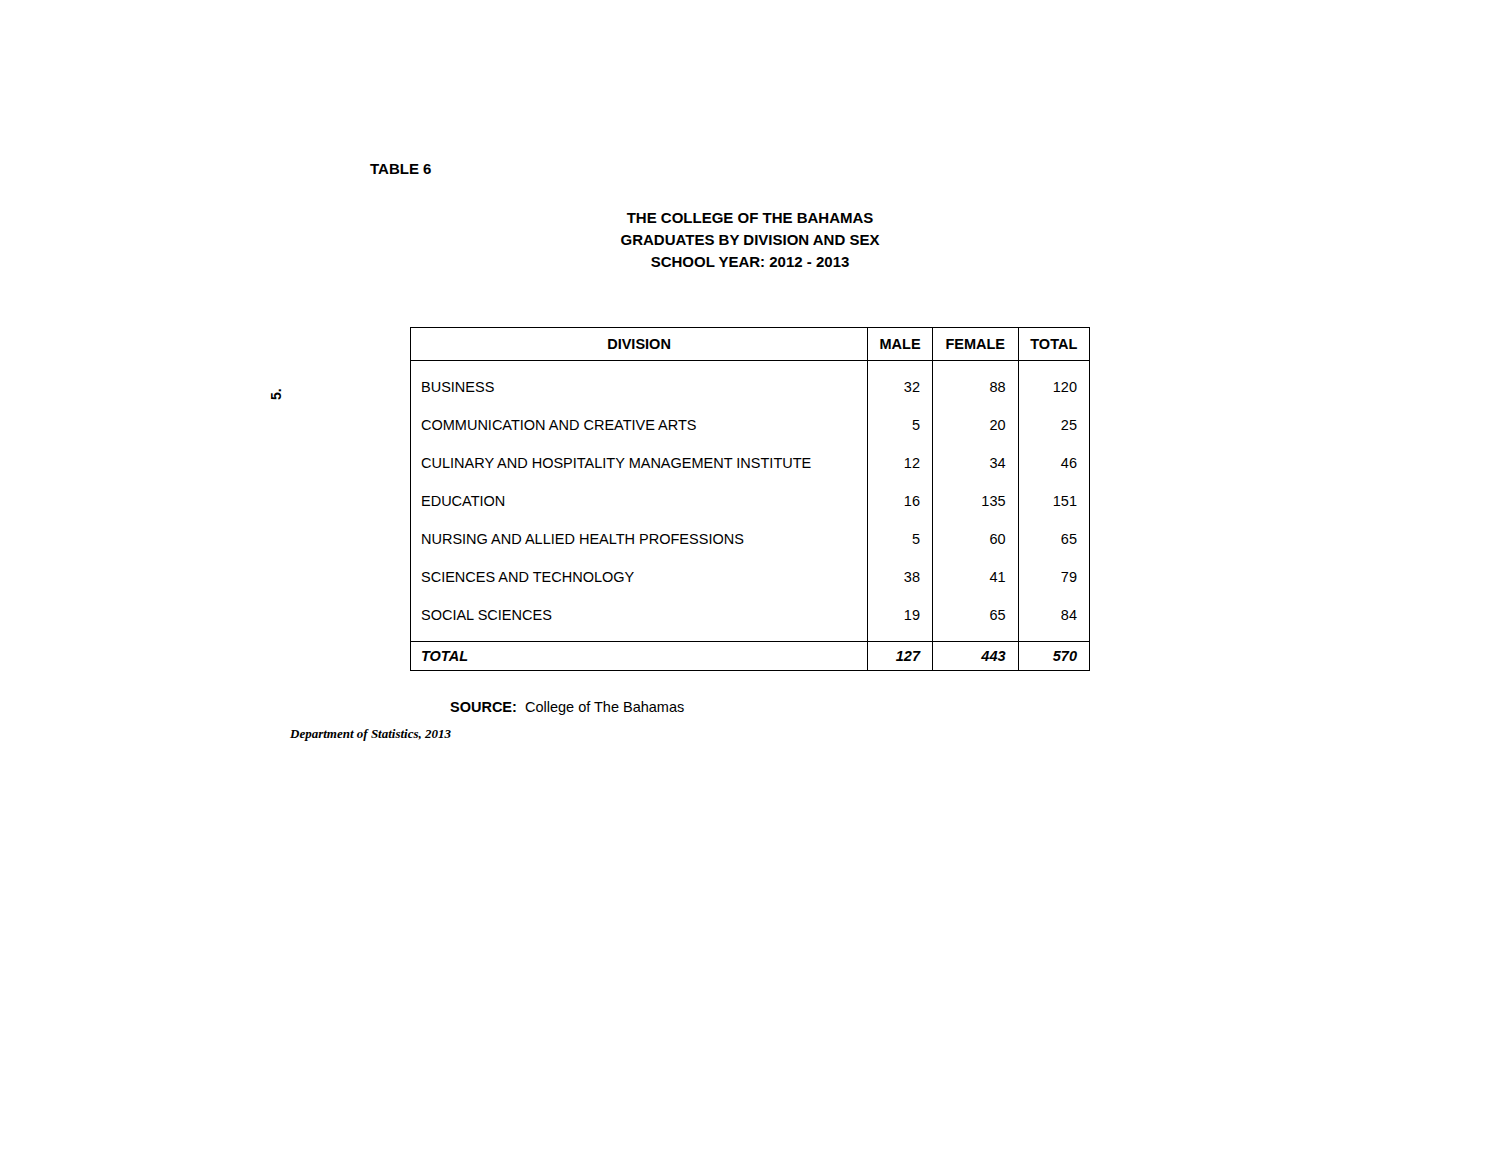5.
TABLE 6
THE COLLEGE OF THE BAHAMAS
GRADUATES BY DIVISION AND SEX
SCHOOL YEAR: 2012 - 2013
| DIVISION | MALE | FEMALE | TOTAL |
| --- | --- | --- | --- |
| BUSINESS | 32 | 88 | 120 |
| COMMUNICATION AND CREATIVE ARTS | 5 | 20 | 25 |
| CULINARY AND HOSPITALITY MANAGEMENT INSTITUTE | 12 | 34 | 46 |
| EDUCATION | 16 | 135 | 151 |
| NURSING AND ALLIED HEALTH PROFESSIONS | 5 | 60 | 65 |
| SCIENCES AND TECHNOLOGY | 38 | 41 | 79 |
| SOCIAL SCIENCES | 19 | 65 | 84 |
| TOTAL | 127 | 443 | 570 |
SOURCE: College of The Bahamas
Department of Statistics, 2013